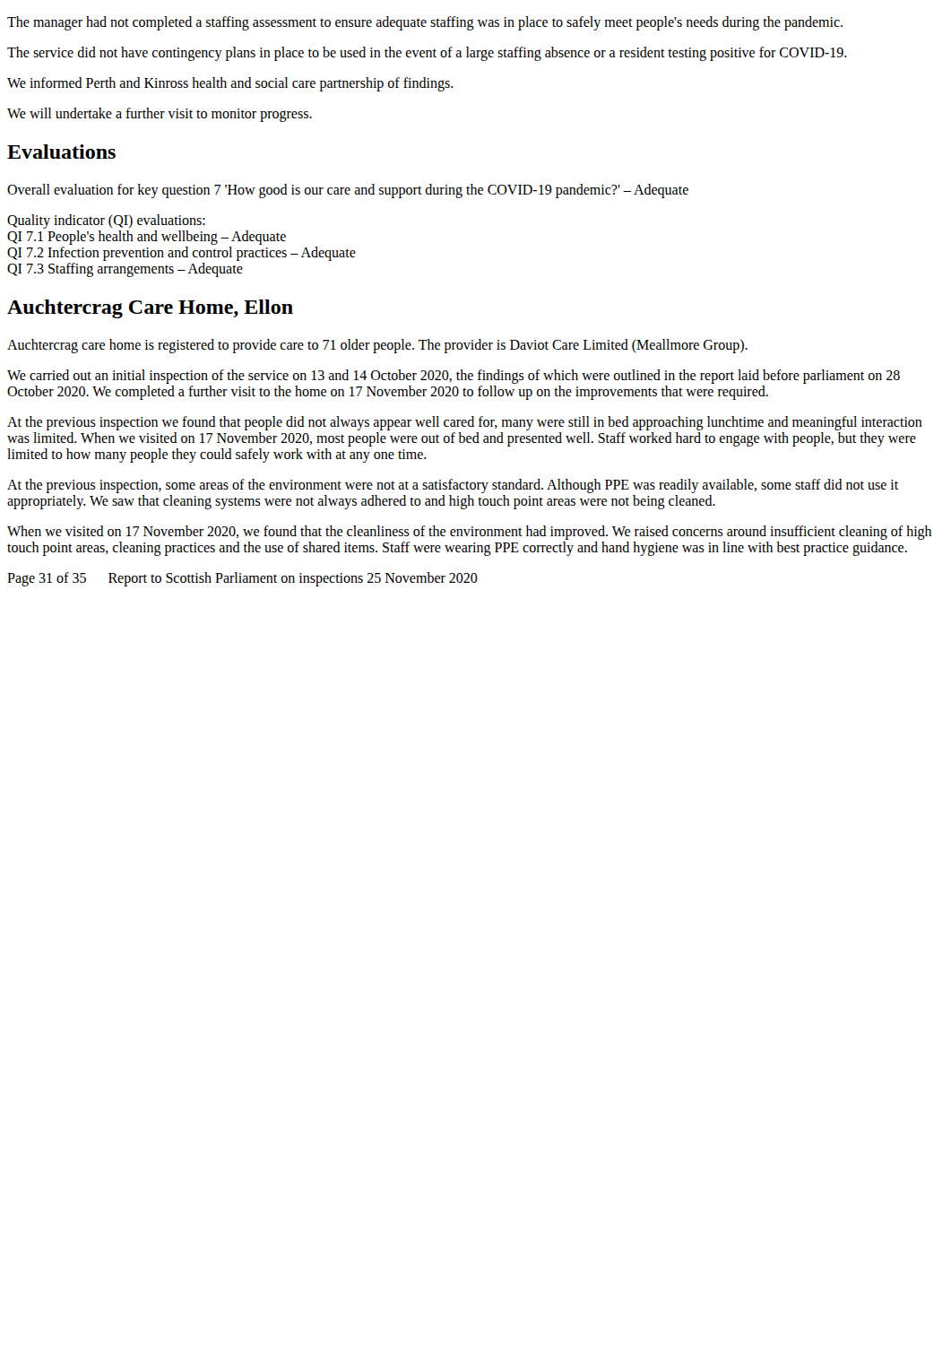The manager had not completed a staffing assessment to ensure adequate staffing was in place to safely meet people's needs during the pandemic.
The service did not have contingency plans in place to be used in the event of a large staffing absence or a resident testing positive for COVID-19.
We informed Perth and Kinross health and social care partnership of findings.
We will undertake a further visit to monitor progress.
Evaluations
Overall evaluation for key question 7 'How good is our care and support during the COVID-19 pandemic?' – Adequate
Quality indicator (QI) evaluations:
QI 7.1 People's health and wellbeing – Adequate
QI 7.2 Infection prevention and control practices – Adequate
QI 7.3 Staffing arrangements – Adequate
Auchtercrag Care Home, Ellon
Auchtercrag care home is registered to provide care to 71 older people. The provider is Daviot Care Limited (Meallmore Group).
We carried out an initial inspection of the service on 13 and 14 October 2020, the findings of which were outlined in the report laid before parliament on 28 October 2020. We completed a further visit to the home on 17 November 2020 to follow up on the improvements that were required.
At the previous inspection we found that people did not always appear well cared for, many were still in bed approaching lunchtime and meaningful interaction was limited. When we visited on 17 November 2020, most people were out of bed and presented well. Staff worked hard to engage with people, but they were limited to how many people they could safely work with at any one time.
At the previous inspection, some areas of the environment were not at a satisfactory standard. Although PPE was readily available, some staff did not use it appropriately. We saw that cleaning systems were not always adhered to and high touch point areas were not being cleaned.
When we visited on 17 November 2020, we found that the cleanliness of the environment had improved. We raised concerns around insufficient cleaning of high touch point areas, cleaning practices and the use of shared items. Staff were wearing PPE correctly and hand hygiene was in line with best practice guidance.
Page 31 of 35 Report to Scottish Parliament on inspections 25 November 2020